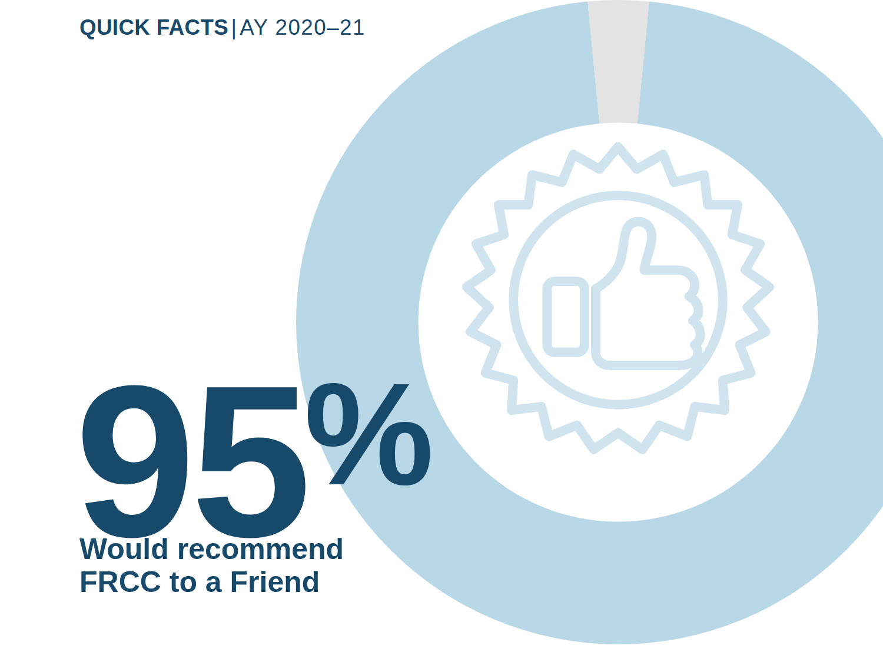QUICK FACTS|AY 2020–21
95%
Would recommend
FRCC to a Friend
95 percent of students would recommend FRCC to a friend, academic year 2020–21.